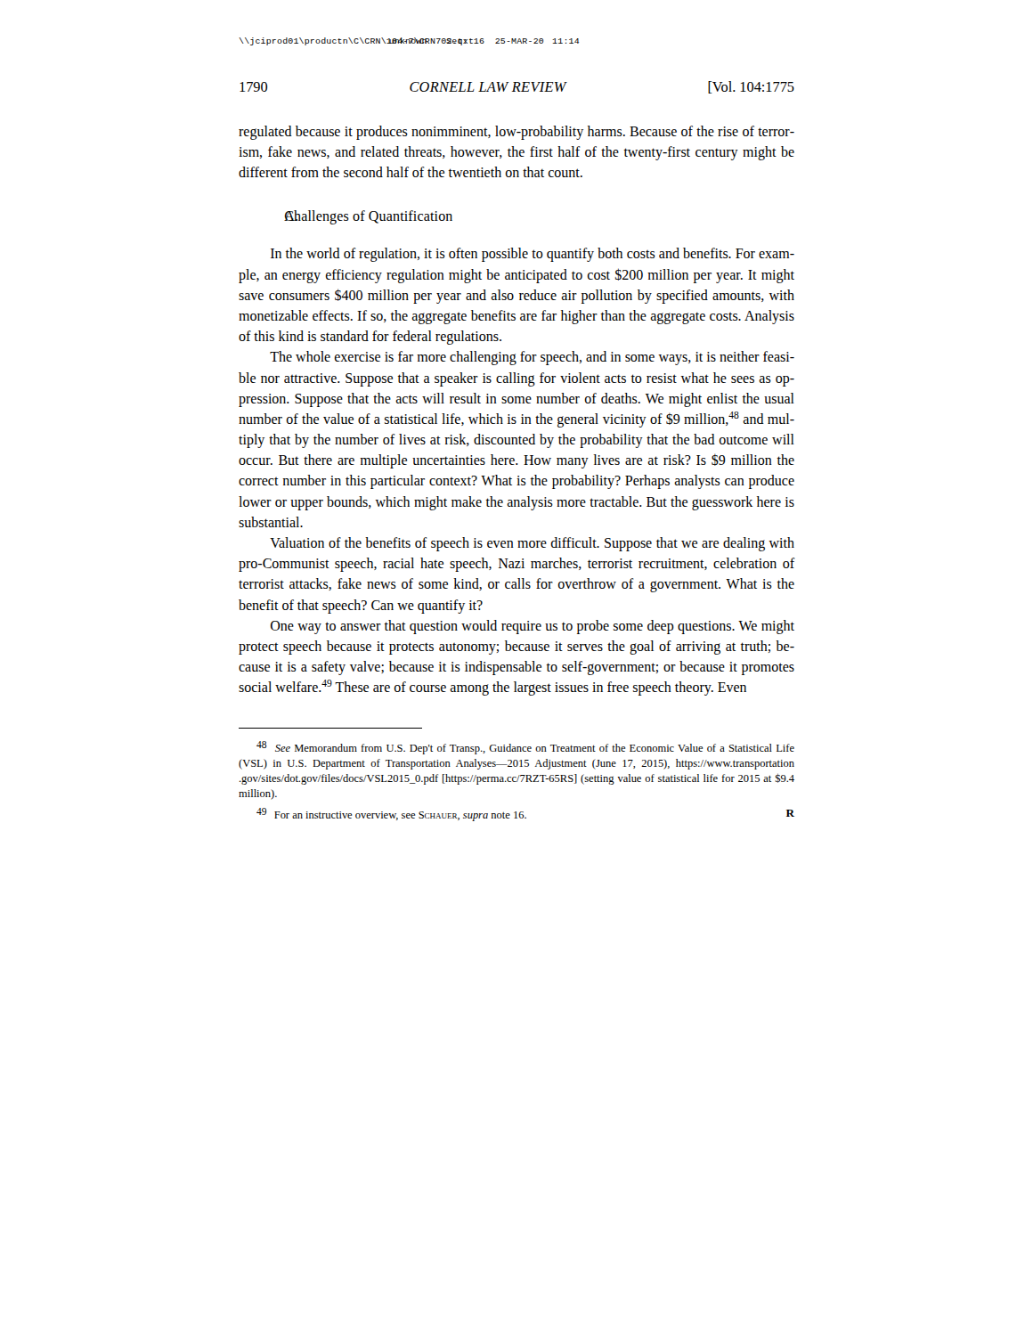\\jciprod01\productn\C\CRN\104-7\CRN702.txt unknown Seq: 1625-MAR-2011:14
1790 CORNELL LAW REVIEW [Vol. 104:1775
regulated because it produces nonimminent, low-probability harms. Because of the rise of terrorism, fake news, and related threats, however, the first half of the twenty-first century might be different from the second half of the twentieth on that count.
A. Challenges of Quantification
In the world of regulation, it is often possible to quantify both costs and benefits. For example, an energy efficiency regulation might be anticipated to cost $200 million per year. It might save consumers $400 million per year and also reduce air pollution by specified amounts, with monetizable effects. If so, the aggregate benefits are far higher than the aggregate costs. Analysis of this kind is standard for federal regulations.
The whole exercise is far more challenging for speech, and in some ways, it is neither feasible nor attractive. Suppose that a speaker is calling for violent acts to resist what he sees as oppression. Suppose that the acts will result in some number of deaths. We might enlist the usual number of the value of a statistical life, which is in the general vicinity of $9 million,48 and multiply that by the number of lives at risk, discounted by the probability that the bad outcome will occur. But there are multiple uncertainties here. How many lives are at risk? Is $9 million the correct number in this particular context? What is the probability? Perhaps analysts can produce lower or upper bounds, which might make the analysis more tractable. But the guesswork here is substantial.
Valuation of the benefits of speech is even more difficult. Suppose that we are dealing with pro-Communist speech, racial hate speech, Nazi marches, terrorist recruitment, celebration of terrorist attacks, fake news of some kind, or calls for overthrow of a government. What is the benefit of that speech? Can we quantify it?
One way to answer that question would require us to probe some deep questions. We might protect speech because it protects autonomy; because it serves the goal of arriving at truth; because it is a safety valve; because it is indispensable to self-government; or because it promotes social welfare.49 These are of course among the largest issues in free speech theory. Even
48 See Memorandum from U.S. Dep't of Transp., Guidance on Treatment of the Economic Value of a Statistical Life (VSL) in U.S. Department of Transportation Analyses—2015 Adjustment (June 17, 2015), https://www.transportation .gov/sites/dot.gov/files/docs/VSL2015_0.pdf [https://perma.cc/7RZT-65RS] (setting value of statistical life for 2015 at $9.4 million).
R 49 For an instructive overview, see Schauer, supra note 16.